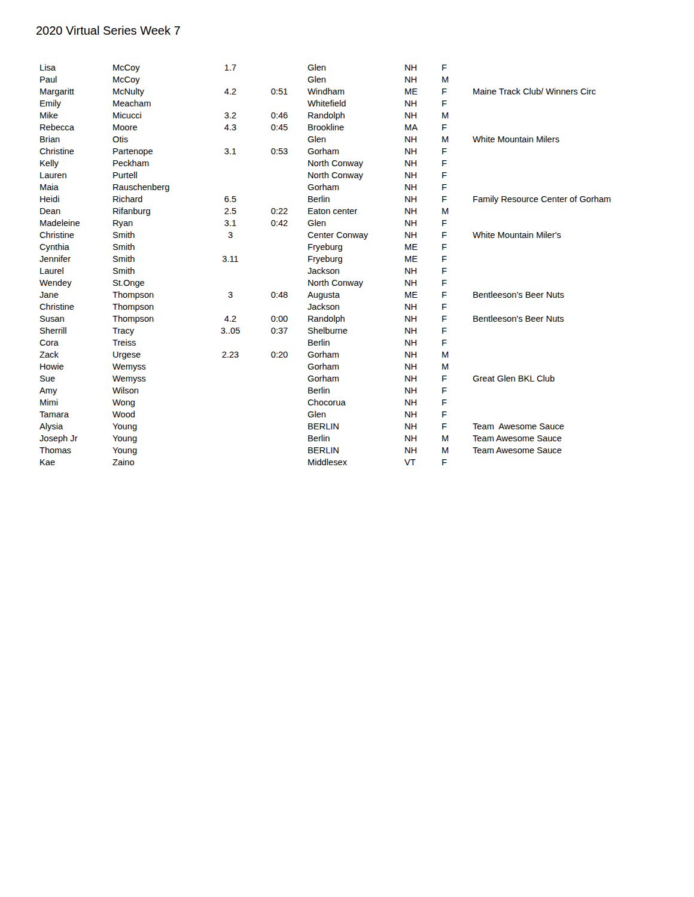2020 Virtual Series Week 7
| Lisa | McCoy | 1.7 | | Glen | NH | F | |
| Paul | McCoy | | | Glen | NH | M | |
| Margaritt | McNulty | 4.2 | 0:51 | Windham | ME | F | Maine Track Club/ Winners Circ |
| Emily | Meacham | | | Whitefield | NH | F | |
| Mike | Micucci | 3.2 | 0:46 | Randolph | NH | M | |
| Rebecca | Moore | 4.3 | 0:45 | Brookline | MA | F | |
| Brian | Otis | | | Glen | NH | M | White Mountain Milers |
| Christine | Partenope | 3.1 | 0:53 | Gorham | NH | F | |
| Kelly | Peckham | | | North Conway | NH | F | |
| Lauren | Purtell | | | North Conway | NH | F | |
| Maia | Rauschenberg | | | Gorham | NH | F | |
| Heidi | Richard | 6.5 | | Berlin | NH | F | Family Resource Center of Gorham |
| Dean | Rifanburg | 2.5 | 0:22 | Eaton center | NH | M | |
| Madeleine | Ryan | 3.1 | 0:42 | Glen | NH | F | |
| Christine | Smith | 3 | | Center Conway | NH | F | White Mountain Miler's |
| Cynthia | Smith | | | Fryeburg | ME | F | |
| Jennifer | Smith | 3.11 | | Fryeburg | ME | F | |
| Laurel | Smith | | | Jackson | NH | F | |
| Wendey | St.Onge | | | North Conway | NH | F | |
| Jane | Thompson | 3 | 0:48 | Augusta | ME | F | Bentleeson’s Beer Nuts |
| Christine | Thompson | | | Jackson | NH | F | |
| Susan | Thompson | 4.2 | 0:00 | Randolph | NH | F | Bentleeson's Beer Nuts |
| Sherrill | Tracy | 3..05 | 0:37 | Shelburne | NH | F | |
| Cora | Treiss | | | Berlin | NH | F | |
| Zack | Urgese | 2.23 | 0:20 | Gorham | NH | M | |
| Howie | Wemyss | | | Gorham | NH | M | |
| Sue | Wemyss | | | Gorham | NH | F | Great Glen BKL Club |
| Amy | Wilson | | | Berlin | NH | F | |
| Mimi | Wong | | | Chocorua | NH | F | |
| Tamara | Wood | | | Glen | NH | F | |
| Alysia | Young | | | BERLIN | NH | F | Team Awesome Sauce |
| Joseph Jr | Young | | | Berlin | NH | M | Team Awesome Sauce |
| Thomas | Young | | | BERLIN | NH | M | Team Awesome Sauce |
| Kae | Zaino | | | Middlesex | VT | F | |